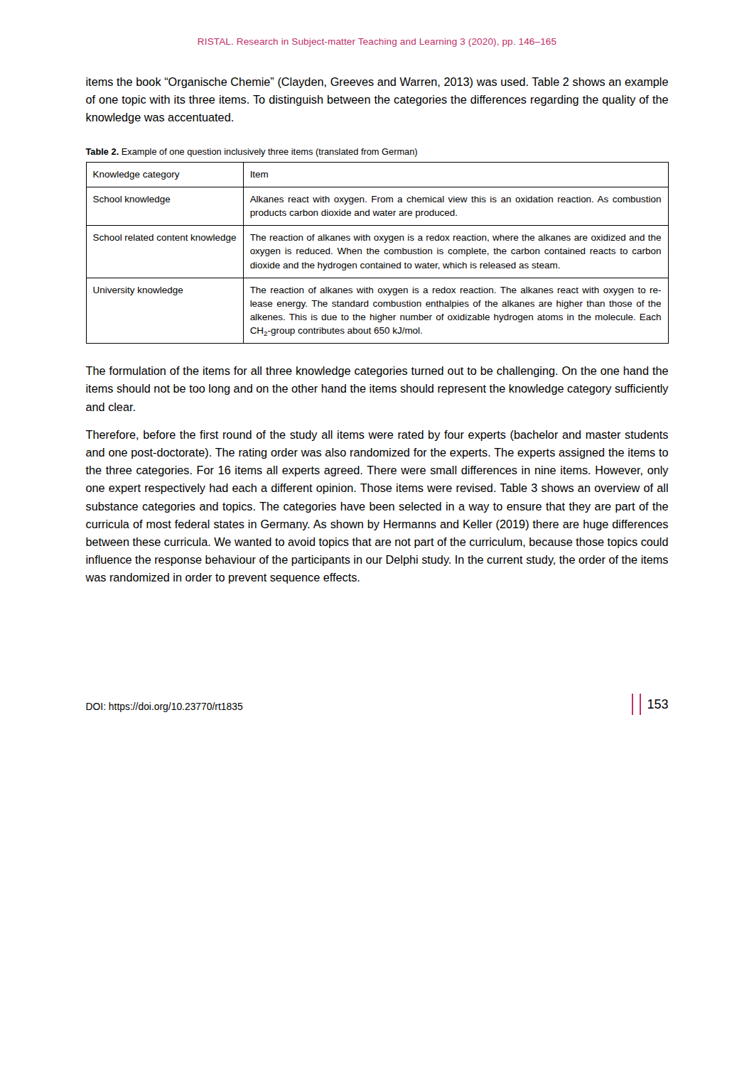RISTAL. Research in Subject-matter Teaching and Learning 3 (2020), pp. 146–165
items the book “Organische Chemie” (Clayden, Greeves and Warren, 2013) was used. Table 2 shows an example of one topic with its three items. To distinguish between the categories the differences regarding the quality of the knowledge was accentuated.
Table 2. Example of one question inclusively three items (translated from German)
| Knowledge category | Item |
| School knowledge | Alkanes react with oxygen. From a chemical view this is an oxidation reaction. As combustion products carbon dioxide and water are produced. |
| School related content knowledge | The reaction of alkanes with oxygen is a redox reaction, where the alkanes are oxidized and the oxygen is reduced. When the combustion is complete, the carbon contained reacts to carbon dioxide and the hydrogen contained to water, which is released as steam. |
| University knowledge | The reaction of alkanes with oxygen is a redox reaction. The alkanes react with oxygen to release energy. The standard combustion enthalpies of the alkanes are higher than those of the alkenes. This is due to the higher number of oxidizable hydrogen atoms in the molecule. Each CH 2 -group contributes about 650 kJ/mol. |
The formulation of the items for all three knowledge categories turned out to be challenging. On the one hand the items should not be too long and on the other hand the items should represent the knowledge category sufficiently and clear.
Therefore, before the first round of the study all items were rated by four experts (bachelor and master students and one post-doctorate). The rating order was also randomized for the experts. The experts assigned the items to the three categories. For 16 items all experts agreed. There were small differences in nine items. However, only one expert respectively had each a different opinion. Those items were revised. Table 3 shows an overview of all substance categories and topics. The categories have been selected in a way to ensure that they are part of the curricula of most federal states in Germany. As shown by Hermanns and Keller (2019) there are huge differences between these curricula. We wanted to avoid topics that are not part of the curriculum, because those topics could influence the response behaviour of the participants in our Delphi study. In the current study, the order of the items was randomized in order to prevent sequence effects.
DOI: https://doi.org/10.23770/rt1835
153